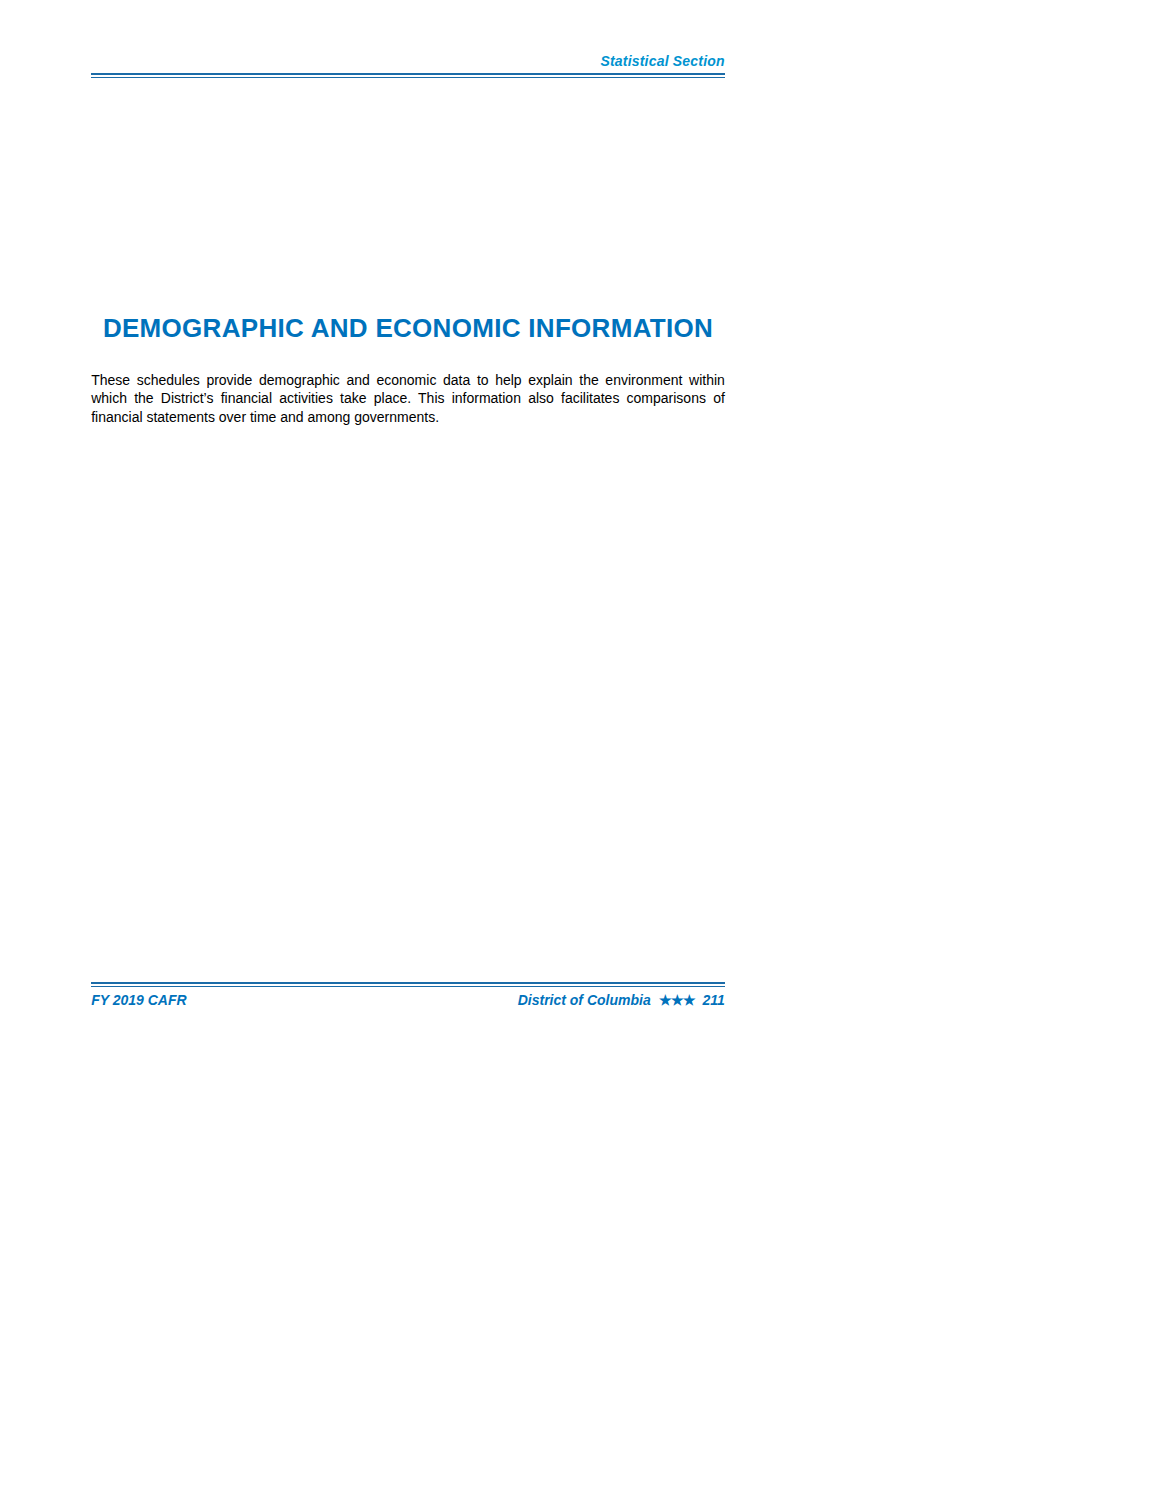Statistical Section
DEMOGRAPHIC AND ECONOMIC INFORMATION
These schedules provide demographic and economic data to help explain the environment within which the District’s financial activities take place. This information also facilitates comparisons of financial statements over time and among governments.
FY 2019 CAFR
District of Columbia ★★★ 211